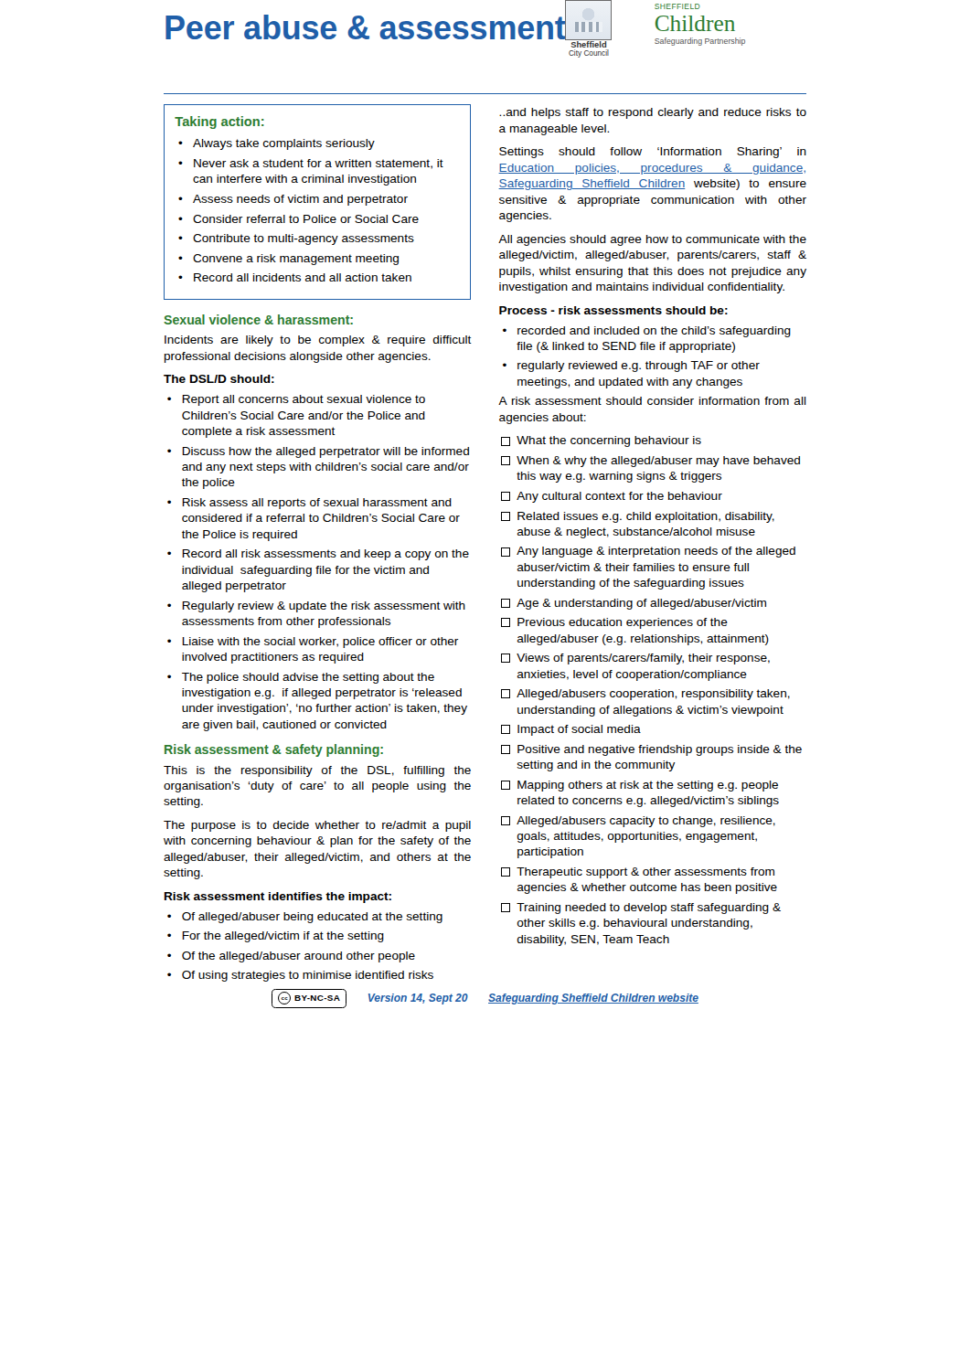Peer abuse & assessment
Sheffield
City Council
SHEFFIELD
Children
Safeguarding Partnership
Taking action:
Always take complaints seriously
Never ask a student for a written statement, it can interfere with a criminal investigation
Assess needs of victim and perpetrator
Consider referral to Police or Social Care
Contribute to multi-agency assessments
Convene a risk management meeting
Record all incidents and all action taken
Sexual violence & harassment:
Incidents are likely to be complex & require difficult professional decisions alongside other agencies.
The DSL/D should:
Report all concerns about sexual violence to Children’s Social Care and/or the Police and complete a risk assessment
Discuss how the alleged perpetrator will be informed and any next steps with children’s social care and/or the police
Risk assess all reports of sexual harassment and considered if a referral to Children’s Social Care or the Police is required
Record all risk assessments and keep a copy on the individual safeguarding file for the victim and alleged perpetrator
Regularly review & update the risk assessment with assessments from other professionals
Liaise with the social worker, police officer or other involved practitioners as required
The police should advise the setting about the investigation e.g. if alleged perpetrator is ‘released under investigation’, ‘no further action’ is taken, they are given bail, cautioned or convicted
Risk assessment & safety planning:
This is the responsibility of the DSL, fulfilling the organisation’s ‘duty of care’ to all people using the setting.
The purpose is to decide whether to re/admit a pupil with concerning behaviour & plan for the safety of the alleged/abuser, their alleged/victim, and others at the setting.
Risk assessment identifies the impact:
Of alleged/abuser being educated at the setting
For the alleged/victim if at the setting
Of the alleged/abuser around other people
Of using strategies to minimise identified risks
..and helps staff to respond clearly and reduce risks to a manageable level.
Settings should follow ‘Information Sharing’ in Education policies, procedures & guidance, Safeguarding Sheffield Children website) to ensure sensitive & appropriate communication with other agencies.
All agencies should agree how to communicate with the alleged/victim, alleged/abuser, parents/carers, staff & pupils, whilst ensuring that this does not prejudice any investigation and maintains individual confidentiality.
Process - risk assessments should be:
recorded and included on the child’s safeguarding file (& linked to SEND file if appropriate)
regularly reviewed e.g. through TAF or other meetings, and updated with any changes
A risk assessment should consider information from all agencies about:
What the concerning behaviour is
When & why the alleged/abuser may have behaved this way e.g. warning signs & triggers
Any cultural context for the behaviour
Related issues e.g. child exploitation, disability, abuse & neglect, substance/alcohol misuse
Any language & interpretation needs of the alleged abuser/victim & their families to ensure full understanding of the safeguarding issues
Age & understanding of alleged/abuser/victim
Previous education experiences of the alleged/abuser (e.g. relationships, attainment)
Views of parents/carers/family, their response, anxieties, level of cooperation/compliance
Alleged/abusers cooperation, responsibility taken, understanding of allegations & victim’s viewpoint
Impact of social media
Positive and negative friendship groups inside & the setting and in the community
Mapping others at risk at the setting e.g. people related to concerns e.g. alleged/victim’s siblings
Alleged/abusers capacity to change, resilience, goals, attitudes, opportunities, engagement, participation
Therapeutic support & other assessments from agencies & whether outcome has been positive
Training needed to develop staff safeguarding & other skills e.g. behavioural understanding, disability, SEN, Team Teach
BY-NC-SA Version 14, Sept 20 Safeguarding Sheffield Children website